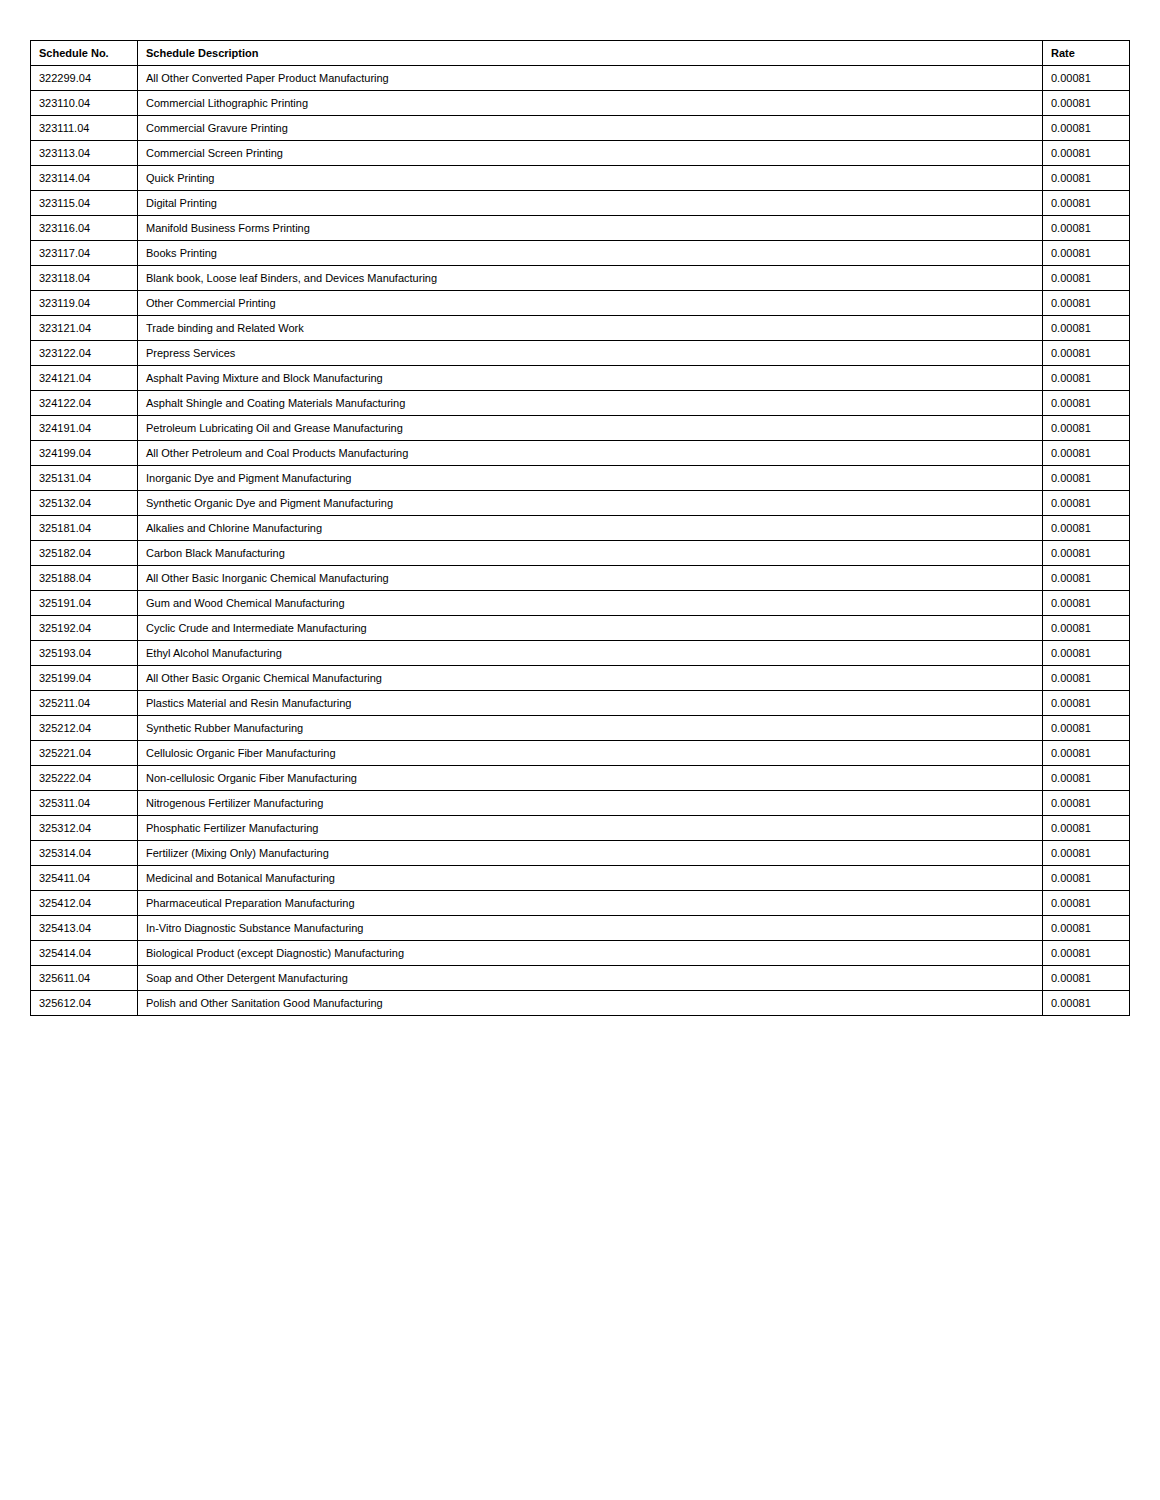| Schedule No. | Schedule Description | Rate |
| --- | --- | --- |
| 322299.04 | All Other Converted Paper Product Manufacturing | 0.00081 |
| 323110.04 | Commercial Lithographic Printing | 0.00081 |
| 323111.04 | Commercial Gravure Printing | 0.00081 |
| 323113.04 | Commercial Screen Printing | 0.00081 |
| 323114.04 | Quick Printing | 0.00081 |
| 323115.04 | Digital Printing | 0.00081 |
| 323116.04 | Manifold Business Forms Printing | 0.00081 |
| 323117.04 | Books Printing | 0.00081 |
| 323118.04 | Blank book, Loose leaf Binders, and Devices Manufacturing | 0.00081 |
| 323119.04 | Other Commercial Printing | 0.00081 |
| 323121.04 | Trade binding and Related Work | 0.00081 |
| 323122.04 | Prepress Services | 0.00081 |
| 324121.04 | Asphalt Paving Mixture and Block Manufacturing | 0.00081 |
| 324122.04 | Asphalt Shingle and Coating Materials Manufacturing | 0.00081 |
| 324191.04 | Petroleum Lubricating Oil and Grease Manufacturing | 0.00081 |
| 324199.04 | All Other Petroleum and Coal Products Manufacturing | 0.00081 |
| 325131.04 | Inorganic Dye and Pigment Manufacturing | 0.00081 |
| 325132.04 | Synthetic Organic Dye and Pigment Manufacturing | 0.00081 |
| 325181.04 | Alkalies and Chlorine Manufacturing | 0.00081 |
| 325182.04 | Carbon Black Manufacturing | 0.00081 |
| 325188.04 | All Other Basic Inorganic Chemical Manufacturing | 0.00081 |
| 325191.04 | Gum and Wood Chemical Manufacturing | 0.00081 |
| 325192.04 | Cyclic Crude and Intermediate Manufacturing | 0.00081 |
| 325193.04 | Ethyl Alcohol Manufacturing | 0.00081 |
| 325199.04 | All Other Basic Organic Chemical Manufacturing | 0.00081 |
| 325211.04 | Plastics Material and Resin Manufacturing | 0.00081 |
| 325212.04 | Synthetic Rubber Manufacturing | 0.00081 |
| 325221.04 | Cellulosic Organic Fiber Manufacturing | 0.00081 |
| 325222.04 | Non-cellulosic Organic Fiber Manufacturing | 0.00081 |
| 325311.04 | Nitrogenous Fertilizer Manufacturing | 0.00081 |
| 325312.04 | Phosphatic Fertilizer Manufacturing | 0.00081 |
| 325314.04 | Fertilizer (Mixing Only) Manufacturing | 0.00081 |
| 325411.04 | Medicinal and Botanical Manufacturing | 0.00081 |
| 325412.04 | Pharmaceutical Preparation Manufacturing | 0.00081 |
| 325413.04 | In-Vitro Diagnostic Substance Manufacturing | 0.00081 |
| 325414.04 | Biological Product (except Diagnostic) Manufacturing | 0.00081 |
| 325611.04 | Soap and Other Detergent Manufacturing | 0.00081 |
| 325612.04 | Polish and Other Sanitation Good Manufacturing | 0.00081 |